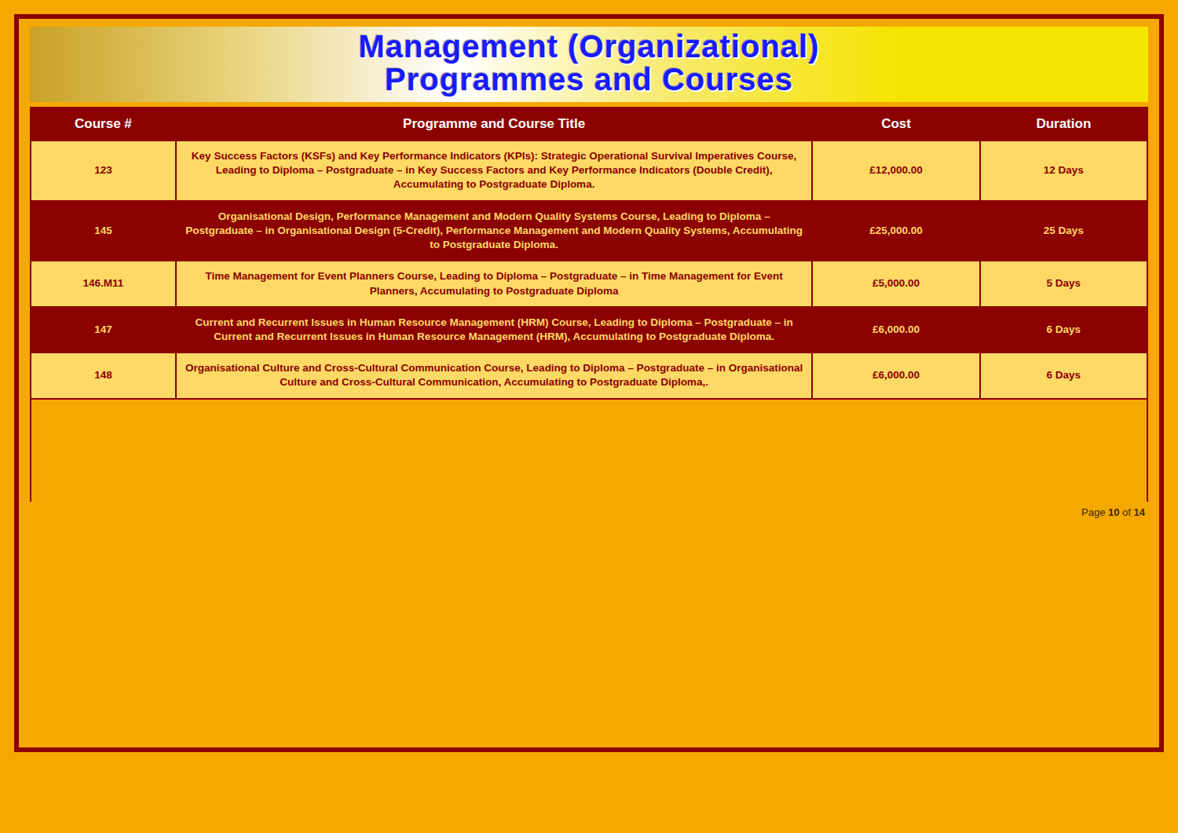Management (Organizational)
Programmes and Courses
| Course # | Programme and Course Title | Cost | Duration |
| --- | --- | --- | --- |
| 123 | Key Success Factors (KSFs) and Key Performance Indicators (KPIs): Strategic Operational Survival Imperatives Course, Leading to Diploma – Postgraduate – in Key Success Factors and Key Performance Indicators (Double Credit), Accumulating to Postgraduate Diploma. | £12,000.00 | 12 Days |
| 145 | Organisational Design, Performance Management and Modern Quality Systems Course, Leading to Diploma – Postgraduate – in Organisational Design (5-Credit), Performance Management and Modern Quality Systems, Accumulating to Postgraduate Diploma. | £25,000.00 | 25 Days |
| 146.M11 | Time Management for Event Planners Course, Leading to Diploma – Postgraduate – in Time Management for Event Planners, Accumulating to Postgraduate Diploma | £5,000.00 | 5 Days |
| 147 | Current and Recurrent Issues in Human Resource Management (HRM) Course, Leading to Diploma – Postgraduate – in Current and Recurrent Issues in Human Resource Management (HRM), Accumulating to Postgraduate Diploma. | £6,000.00 | 6 Days |
| 148 | Organisational Culture and Cross-Cultural Communication Course, Leading to Diploma – Postgraduate – in Organisational Culture and Cross-Cultural Communication, Accumulating to Postgraduate Diploma,. | £6,000.00 | 6 Days |
Page 10 of 14